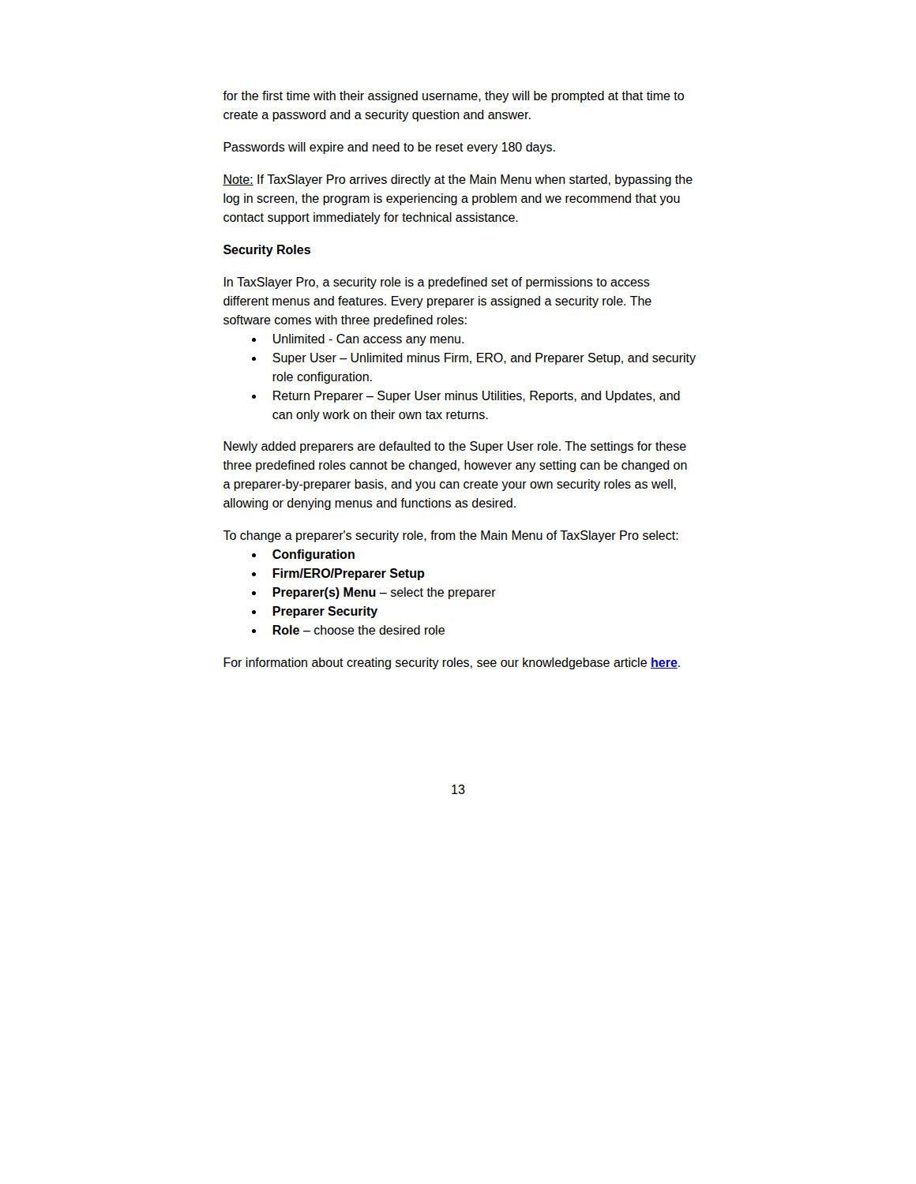for the first time with their assigned username, they will be prompted at that time to create a password and a security question and answer.
Passwords will expire and need to be reset every 180 days.
Note: If TaxSlayer Pro arrives directly at the Main Menu when started, bypassing the log in screen, the program is experiencing a problem and we recommend that you contact support immediately for technical assistance.
Security Roles
In TaxSlayer Pro, a security role is a predefined set of permissions to access different menus and features. Every preparer is assigned a security role. The software comes with three predefined roles:
Unlimited - Can access any menu.
Super User – Unlimited minus Firm, ERO, and Preparer Setup, and security role configuration.
Return Preparer – Super User minus Utilities, Reports, and Updates, and can only work on their own tax returns.
Newly added preparers are defaulted to the Super User role. The settings for these three predefined roles cannot be changed, however any setting can be changed on a preparer-by-preparer basis, and you can create your own security roles as well, allowing or denying menus and functions as desired.
To change a preparer's security role, from the Main Menu of TaxSlayer Pro select:
Configuration
Firm/ERO/Preparer Setup
Preparer(s) Menu – select the preparer
Preparer Security
Role – choose the desired role
For information about creating security roles, see our knowledgebase article here.
13